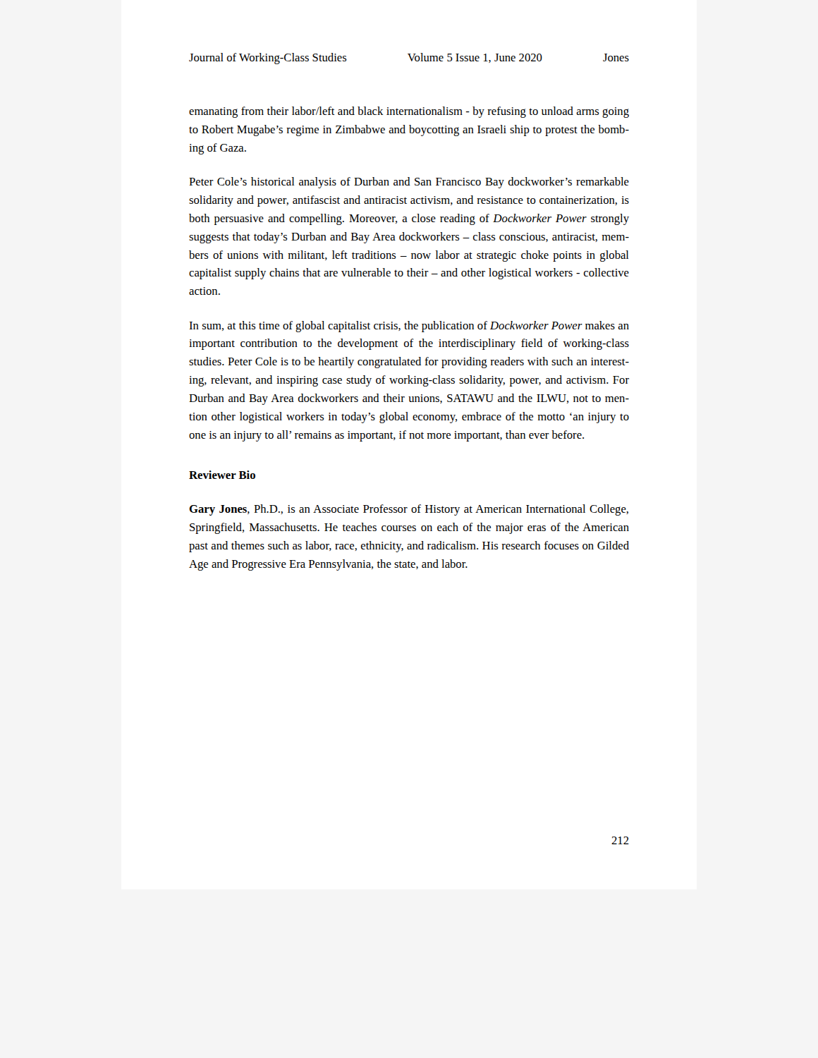Journal of Working-Class Studies Volume 5 Issue 1, June 2020 Jones
emanating from their labor/left and black internationalism - by refusing to unload arms going to Robert Mugabe’s regime in Zimbabwe and boycotting an Israeli ship to protest the bombing of Gaza.
Peter Cole’s historical analysis of Durban and San Francisco Bay dockworker’s remarkable solidarity and power, antifascist and antiracist activism, and resistance to containerization, is both persuasive and compelling. Moreover, a close reading of Dockworker Power strongly suggests that today’s Durban and Bay Area dockworkers – class conscious, antiracist, members of unions with militant, left traditions – now labor at strategic choke points in global capitalist supply chains that are vulnerable to their – and other logistical workers - collective action.
In sum, at this time of global capitalist crisis, the publication of Dockworker Power makes an important contribution to the development of the interdisciplinary field of working-class studies. Peter Cole is to be heartily congratulated for providing readers with such an interesting, relevant, and inspiring case study of working-class solidarity, power, and activism. For Durban and Bay Area dockworkers and their unions, SATAWU and the ILWU, not to mention other logistical workers in today’s global economy, embrace of the motto ‘an injury to one is an injury to all’ remains as important, if not more important, than ever before.
Reviewer Bio
Gary Jones, Ph.D., is an Associate Professor of History at American International College, Springfield, Massachusetts. He teaches courses on each of the major eras of the American past and themes such as labor, race, ethnicity, and radicalism. His research focuses on Gilded Age and Progressive Era Pennsylvania, the state, and labor.
212